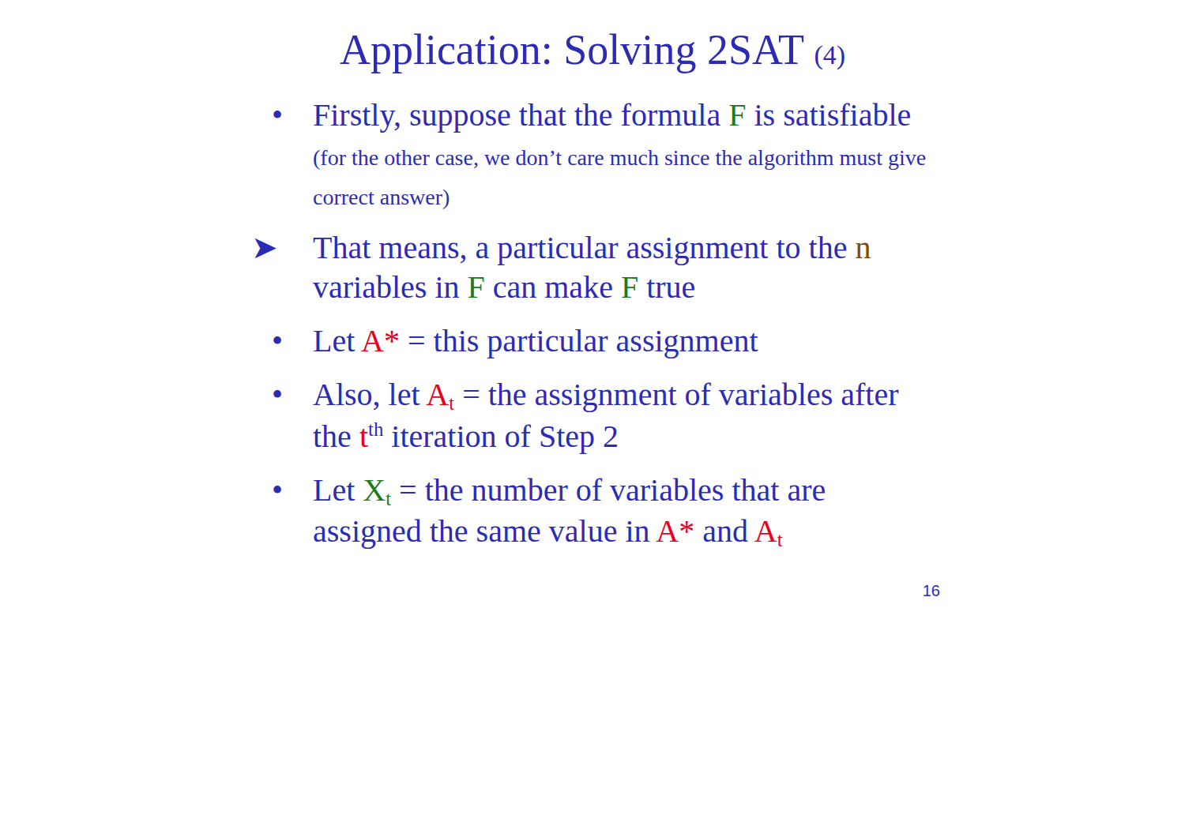Application: Solving 2SAT (4)
• Firstly, suppose that the formula F is satisfiable (for the other case, we don’t care much since the algorithm must give correct answer)
➤ That means, a particular assignment to the n variables in F can make F true
• Let A* = this particular assignment
• Also, let At = the assignment of variables after the tth iteration of Step 2
• Let Xt = the number of variables that are assigned the same value in A* and At
16